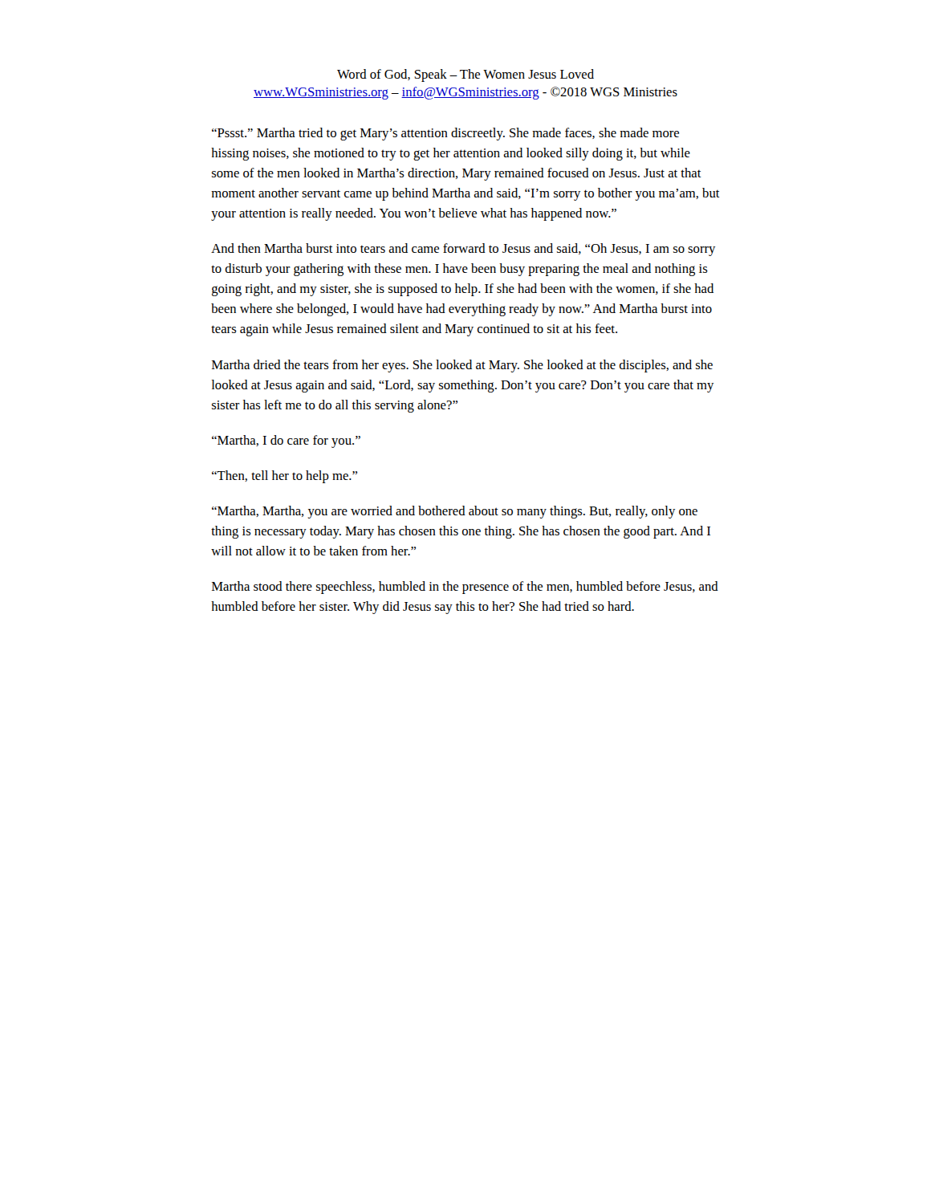Word of God, Speak – The Women Jesus Loved
www.WGSministries.org – info@WGSministries.org - ©2018 WGS Ministries
“Pssst.” Martha tried to get Mary’s attention discreetly. She made faces, she made more hissing noises, she motioned to try to get her attention and looked silly doing it, but while some of the men looked in Martha’s direction, Mary remained focused on Jesus. Just at that moment another servant came up behind Martha and said, “I’m sorry to bother you ma’am, but your attention is really needed. You won’t believe what has happened now.”
And then Martha burst into tears and came forward to Jesus and said, “Oh Jesus, I am so sorry to disturb your gathering with these men. I have been busy preparing the meal and nothing is going right, and my sister, she is supposed to help. If she had been with the women, if she had been where she belonged, I would have had everything ready by now.” And Martha burst into tears again while Jesus remained silent and Mary continued to sit at his feet.
Martha dried the tears from her eyes. She looked at Mary. She looked at the disciples, and she looked at Jesus again and said, “Lord, say something. Don’t you care? Don’t you care that my sister has left me to do all this serving alone?”
“Martha, I do care for you.”
“Then, tell her to help me.”
“Martha, Martha, you are worried and bothered about so many things. But, really, only one thing is necessary today. Mary has chosen this one thing. She has chosen the good part. And I will not allow it to be taken from her.”
Martha stood there speechless, humbled in the presence of the men, humbled before Jesus, and humbled before her sister. Why did Jesus say this to her? She had tried so hard.